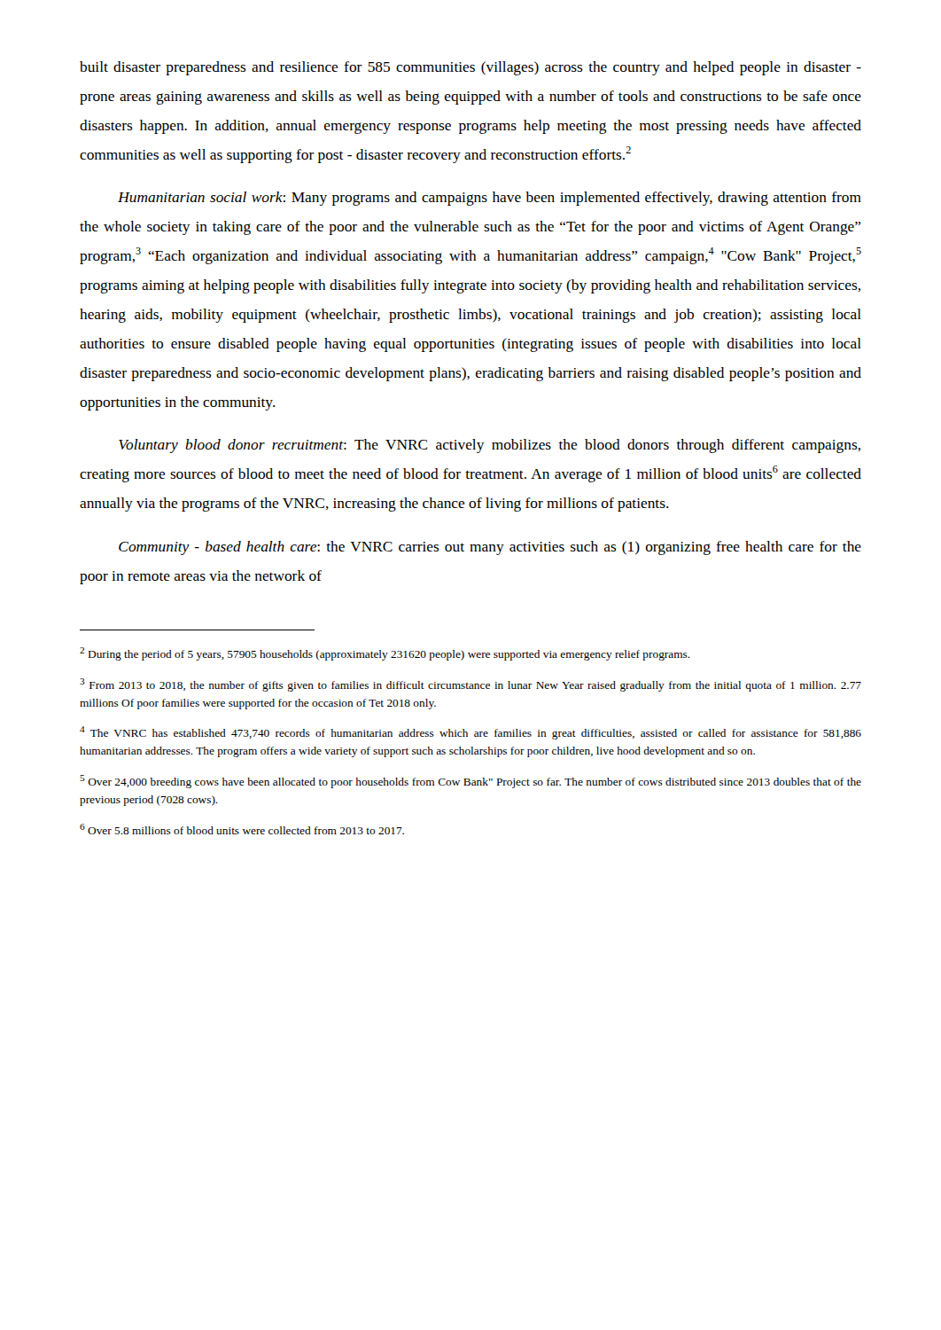built disaster preparedness and resilience for 585 communities (villages) across the country and helped people in disaster - prone areas gaining awareness and skills as well as being equipped with a number of tools and constructions to be safe once disasters happen. In addition, annual emergency response programs help meeting the most pressing needs have affected communities as well as supporting for post - disaster recovery and reconstruction efforts.2
Humanitarian social work: Many programs and campaigns have been implemented effectively, drawing attention from the whole society in taking care of the poor and the vulnerable such as the “Tet for the poor and victims of Agent Orange” program,3 “Each organization and individual associating with a humanitarian address” campaign,4 "Cow Bank" Project,5 programs aiming at helping people with disabilities fully integrate into society (by providing health and rehabilitation services, hearing aids, mobility equipment (wheelchair, prosthetic limbs), vocational trainings and job creation); assisting local authorities to ensure disabled people having equal opportunities (integrating issues of people with disabilities into local disaster preparedness and socio-economic development plans), eradicating barriers and raising disabled people’s position and opportunities in the community.
Voluntary blood donor recruitment: The VNRC actively mobilizes the blood donors through different campaigns, creating more sources of blood to meet the need of blood for treatment. An average of 1 million of blood units6 are collected annually via the programs of the VNRC, increasing the chance of living for millions of patients.
Community - based health care: the VNRC carries out many activities such as (1) organizing free health care for the poor in remote areas via the network of
2 During the period of 5 years, 57905 households (approximately 231620 people) were supported via emergency relief programs.
3 From 2013 to 2018, the number of gifts given to families in difficult circumstance in lunar New Year raised gradually from the initial quota of 1 million. 2.77 millions Of poor families were supported for the occasion of Tet 2018 only.
4 The VNRC has established 473,740 records of humanitarian address which are families in great difficulties, assisted or called for assistance for 581,886 humanitarian addresses. The program offers a wide variety of support such as scholarships for poor children, live hood development and so on.
5 Over 24,000 breeding cows have been allocated to poor households from Cow Bank" Project so far. The number of cows distributed since 2013 doubles that of the previous period (7028 cows).
6 Over 5.8 millions of blood units were collected from 2013 to 2017.